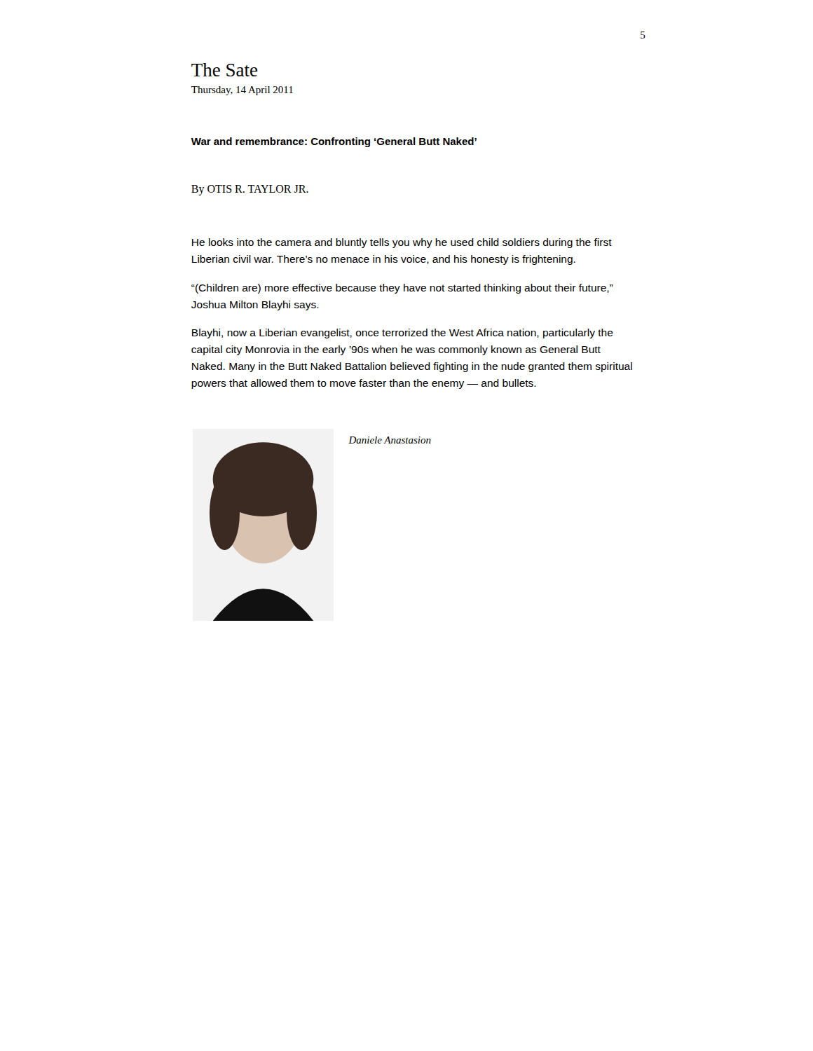5
The Sate
Thursday, 14 April 2011
War and remembrance: Confronting ‘General Butt Naked’
By OTIS R. TAYLOR JR.
He looks into the camera and bluntly tells you why he used child soldiers during the first Liberian civil war. There’s no menace in his voice, and his honesty is frightening.
“(Children are) more effective because they have not started thinking about their future,” Joshua Milton Blayhi says.
Blayhi, now a Liberian evangelist, once terrorized the West Africa nation, particularly the capital city Monrovia in the early ’90s when he was commonly known as General Butt Naked. Many in the Butt Naked Battalion believed fighting in the nude granted them spiritual powers that allowed them to move faster than the enemy — and bullets.
Daniele Anastasion